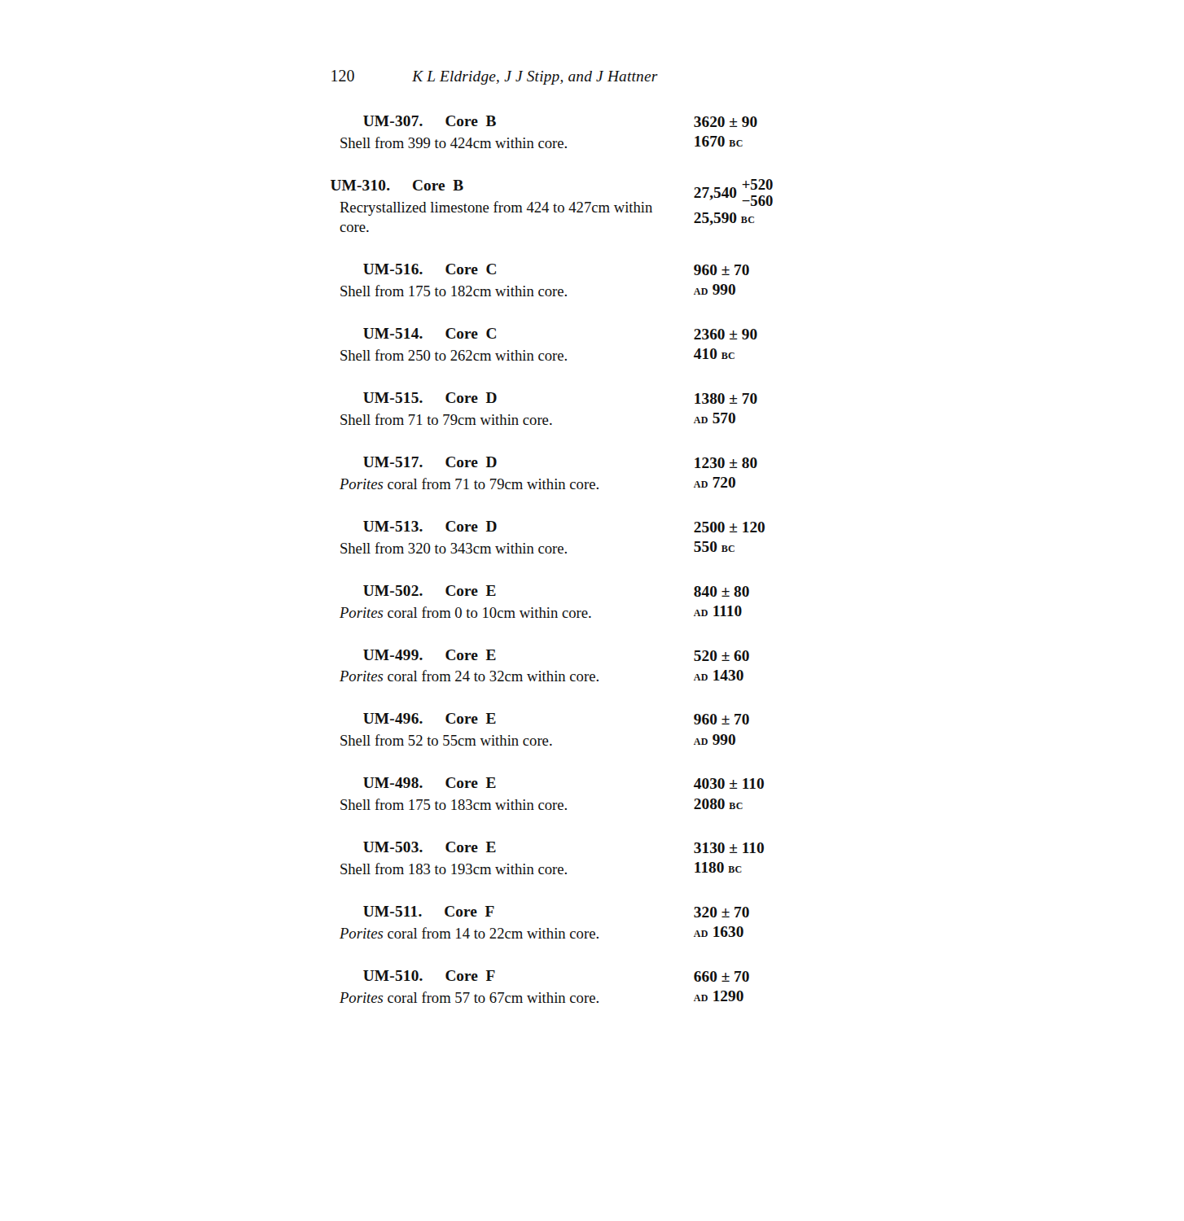120
K L Eldridge, J J Stipp, and J Hattner
UM-307. Core B
Shell from 399 to 424cm within core.
3620 ± 90
1670 bc
UM-310. Core B
Recrystallized limestone from 424 to 427cm within core.
27,540 +520 −560
25,590 bc
UM-516. Core C
Shell from 175 to 182cm within core.
960 ± 70
ad 990
UM-514. Core C
Shell from 250 to 262cm within core.
2360 ± 90
410 bc
UM-515. Core D
Shell from 71 to 79cm within core.
1380 ± 70
ad 570
UM-517. Core D
Porites coral from 71 to 79cm within core.
1230 ± 80
ad 720
UM-513. Core D
Shell from 320 to 343cm within core.
2500 ± 120
550 bc
UM-502. Core E
Porites coral from 0 to 10cm within core.
840 ± 80
ad 1110
UM-499. Core E
Porites coral from 24 to 32cm within core.
520 ± 60
ad 1430
UM-496. Core E
Shell from 52 to 55cm within core.
960 ± 70
ad 990
UM-498. Core E
Shell from 175 to 183cm within core.
4030 ± 110
2080 bc
UM-503. Core E
Shell from 183 to 193cm within core.
3130 ± 110
1180 bc
UM-511. Core F
Porites coral from 14 to 22cm within core.
320 ± 70
ad 1630
UM-510. Core F
Porites coral from 57 to 67cm within core.
660 ± 70
ad 1290